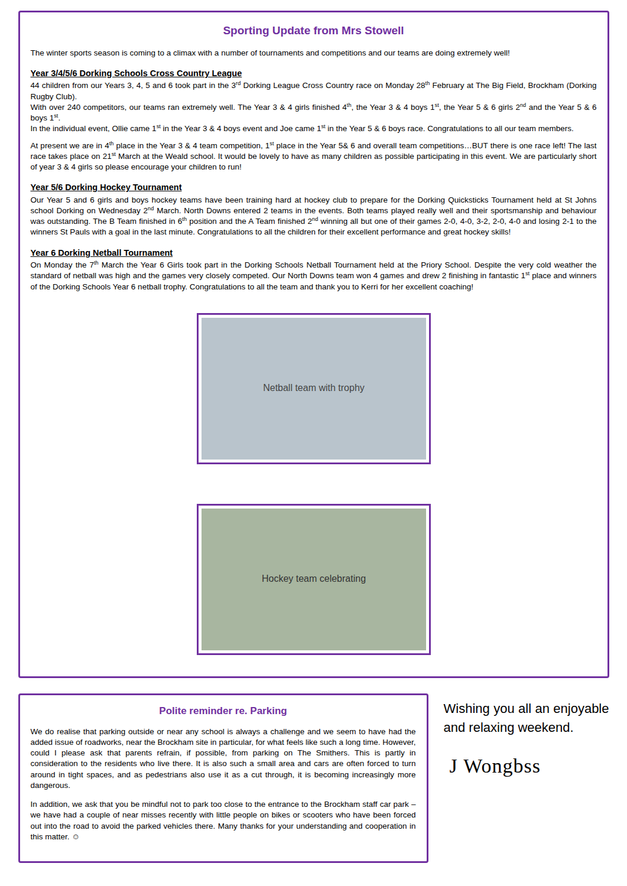Sporting Update from Mrs Stowell
The winter sports season is coming to a climax with a number of tournaments and competitions and our teams are doing extremely well!
Year 3/4/5/6 Dorking Schools Cross Country League
44 children from our Years 3, 4, 5 and 6 took part in the 3rd Dorking League Cross Country race on Monday 28th February at The Big Field, Brockham (Dorking Rugby Club).
With over 240 competitors, our teams ran extremely well. The Year 3 & 4 girls finished 4th, the Year 3 & 4 boys 1st, the Year 5 & 6 girls 2nd and the Year 5 & 6 boys 1st.
In the individual event, Ollie came 1st in the Year 3 & 4 boys event and Joe came 1st in the Year 5 & 6 boys race. Congratulations to all our team members.
At present we are in 4th place in the Year 3 & 4 team competition, 1st place in the Year 5& 6 and overall team competitions…BUT there is one race left! The last race takes place on 21st March at the Weald school. It would be lovely to have as many children as possible participating in this event. We are particularly short of year 3 & 4 girls so please encourage your children to run!
Year 5/6 Dorking Hockey Tournament
Our Year 5 and 6 girls and boys hockey teams have been training hard at hockey club to prepare for the Dorking Quicksticks Tournament held at St Johns school Dorking on Wednesday 2nd March. North Downs entered 2 teams in the events. Both teams played really well and their sportsmanship and behaviour was outstanding. The B Team finished in 6th position and the A Team finished 2nd winning all but one of their games 2-0, 4-0, 3-2, 2-0, 4-0 and losing 2-1 to the winners St Pauls with a goal in the last minute. Congratulations to all the children for their excellent performance and great hockey skills!
Year 6 Dorking Netball Tournament
On Monday the 7th March the Year 6 Girls took part in the Dorking Schools Netball Tournament held at the Priory School. Despite the very cold weather the standard of netball was high and the games very closely competed. Our North Downs team won 4 games and drew 2 finishing in fantastic 1st place and winners of the Dorking Schools Year 6 netball trophy. Congratulations to all the team and thank you to Kerri for her excellent coaching!
Polite reminder re. Parking
We do realise that parking outside or near any school is always a challenge and we seem to have had the added issue of roadworks, near the Brockham site in particular, for what feels like such a long time. However, could I please ask that parents refrain, if possible, from parking on The Smithers. This is partly in consideration to the residents who live there. It is also such a small area and cars are often forced to turn around in tight spaces, and as pedestrians also use it as a cut through, it is becoming increasingly more dangerous.
In addition, we ask that you be mindful not to park too close to the entrance to the Brockham staff car park – we have had a couple of near misses recently with little people on bikes or scooters who have been forced out into the road to avoid the parked vehicles there. Many thanks for your understanding and cooperation in this matter. ☺
Wishing you all an enjoyable and relaxing weekend.
J Wongbss